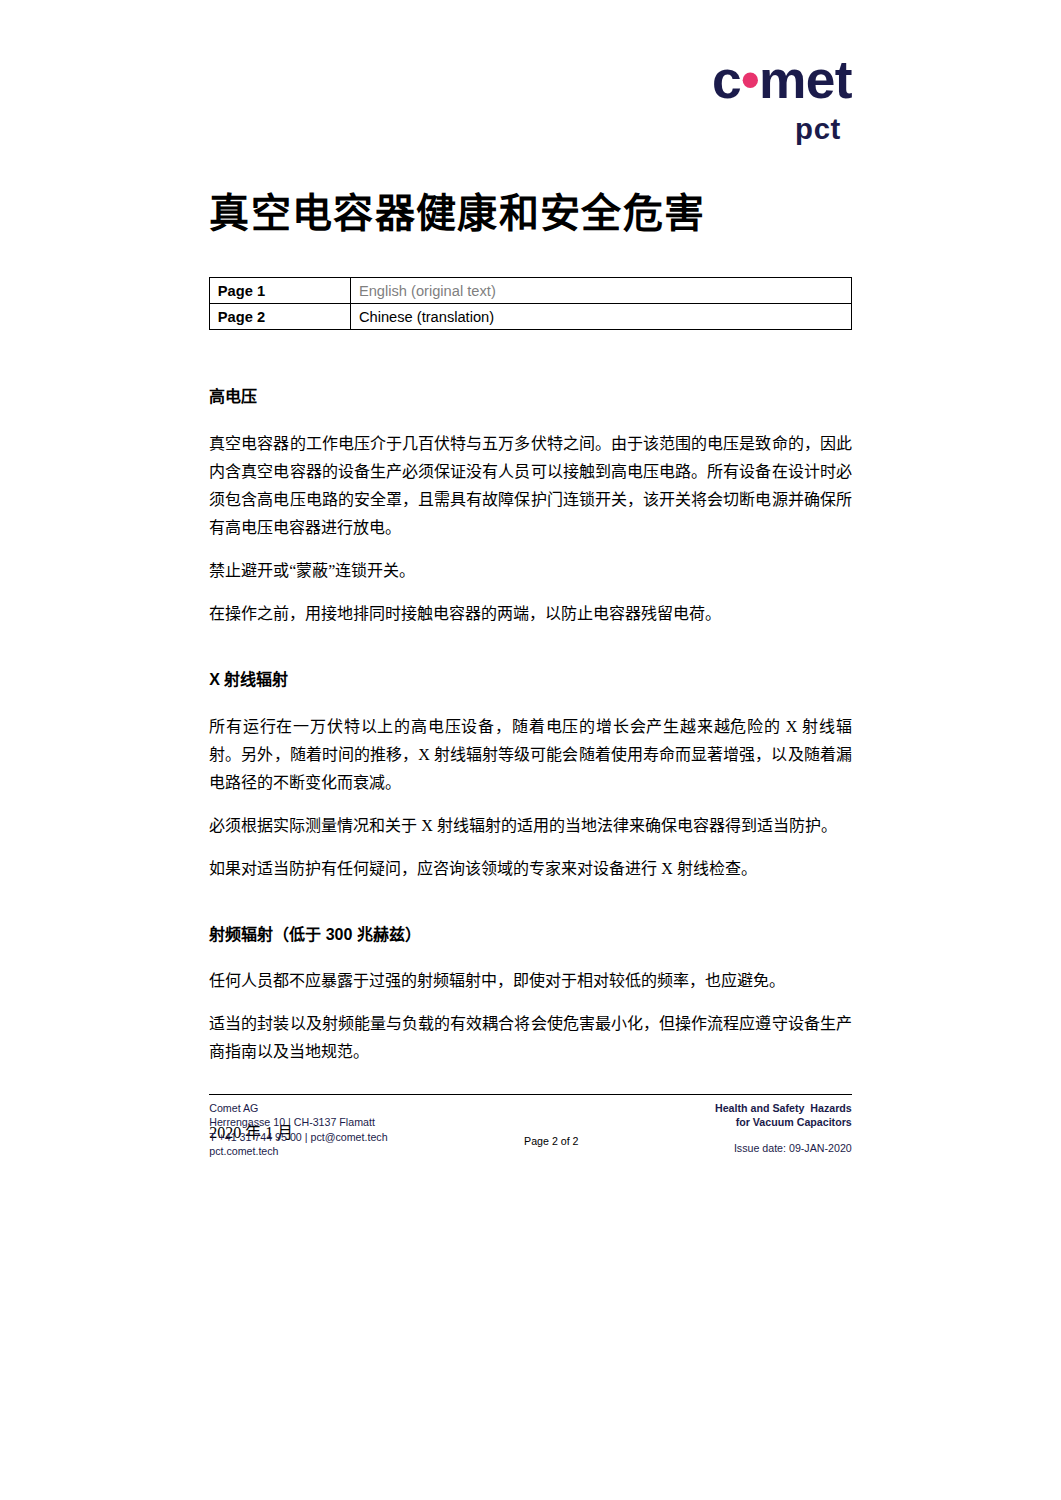c•met
pct
真空电容器健康和安全危害
| Page 1 | English (original text) |
| Page 2 | Chinese (translation) |
高电压
真空电容器的工作电压介于几百伏特与五万多伏特之间。由于该范围的电压是致命的，因此内含真空电容器的设备生产必须保证没有人员可以接触到高电压电路。所有设备在设计时必须包含高电压电路的安全罩，且需具有故障保护门连锁开关，该开关将会切断电源并确保所有高电压电容器进行放电。
禁止避开或“蒙蔽”连锁开关。
在操作之前，用接地排同时接触电容器的两端，以防止电容器残留电荷。
X 射线辐射
所有运行在一万伏特以上的高电压设备，随着电压的增长会产生越来越危险的 X 射线辐射。另外，随着时间的推移，X 射线辐射等级可能会随着使用寿命而显著增强，以及随着漏电路径的不断变化而衰减。
必须根据实际测量情况和关于 X 射线辐射的适用的当地法律来确保电容器得到适当防护。
如果对适当防护有任何疑问，应咨询该领域的专家来对设备进行 X 射线检查。
射频辐射（低于 300 兆赫兹）
任何人员都不应暴露于过强的射频辐射中，即使对于相对较低的频率，也应避免。
适当的封装以及射频能量与负载的有效耦合将会使危害最小化，但操作流程应遵守设备生产商指南以及当地规范。
2020 年 1 月
Comet AG
Herrengasse 10 | CH-3137 Flamatt
T +41 31 744 95 00 | pct@comet.tech
pct.comet.tech
Page 2 of 2
Health and Safety Hazards
for Vacuum Capacitors
Issue date: 09-JAN-2020